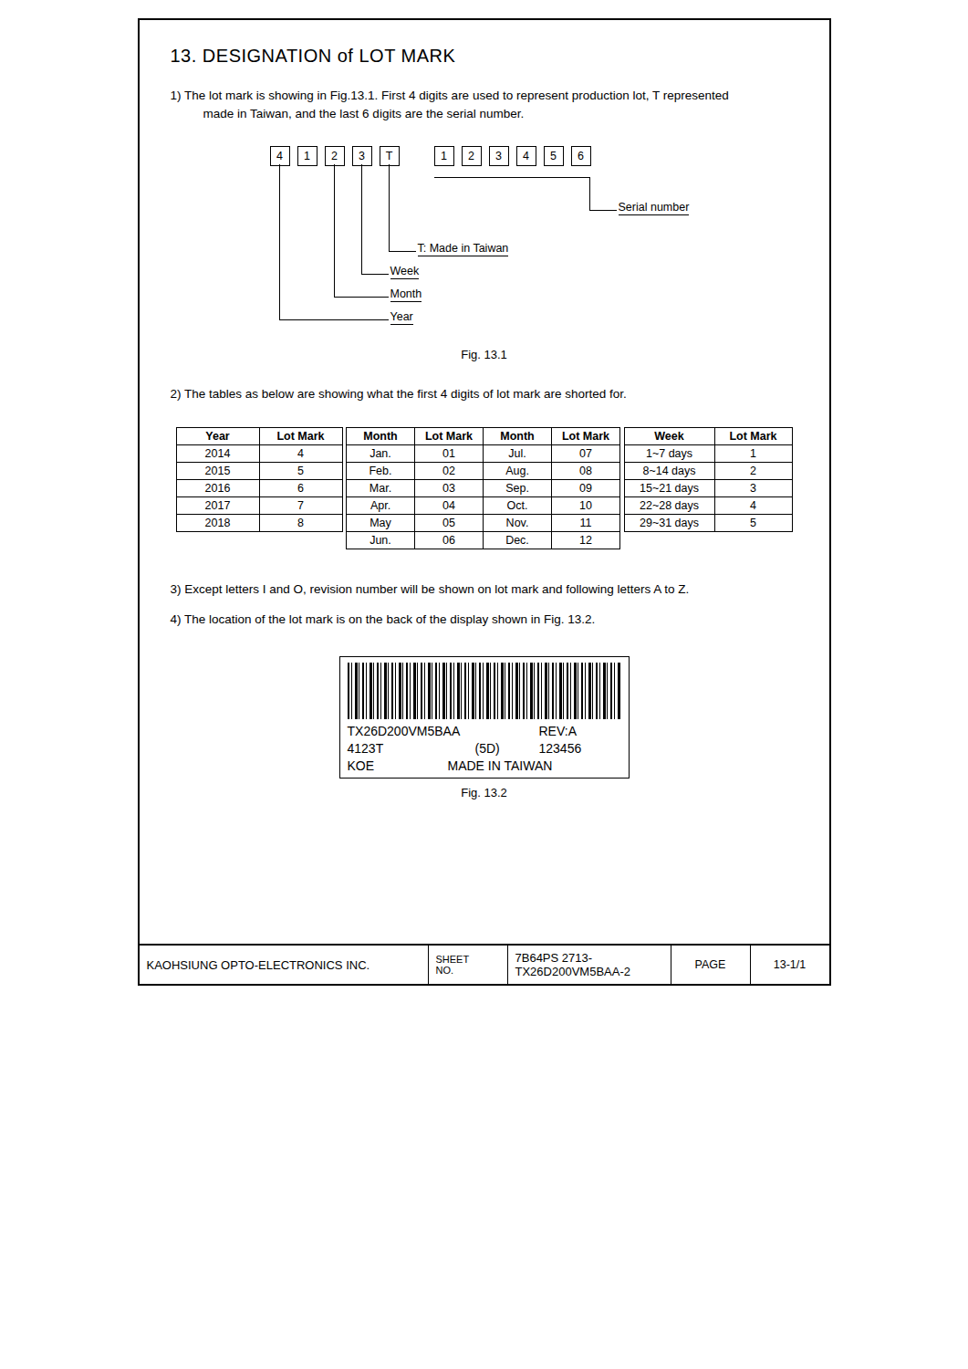13. DESIGNATION of LOT MARK
1) The lot mark is showing in Fig.13.1. First 4 digits are used to represent production lot, T represented made in Taiwan, and the last 6 digits are the serial number.
4
1
2
3
T
1
2
3
4
5
6
Serial number
T: Made in Taiwan
Week
Month
Year
Fig. 13.1
2) The tables as below are showing what the first 4 digits of lot mark are shorted for.
| Year | Lot Mark |
| --- | --- |
| 2014 | 4 |
| 2015 | 5 |
| 2016 | 6 |
| 2017 | 7 |
| 2018 | 8 |
| Month | Lot Mark | Month | Lot Mark |
| --- | --- | --- | --- |
| Jan. | 01 | Jul. | 07 |
| Feb. | 02 | Aug. | 08 |
| Mar. | 03 | Sep. | 09 |
| Apr. | 04 | Oct. | 10 |
| May | 05 | Nov. | 11 |
| Jun. | 06 | Dec. | 12 |
| Week | Lot Mark |
| --- | --- |
| 1~7 days | 1 |
| 8~14 days | 2 |
| 15~21 days | 3 |
| 22~28 days | 4 |
| 29~31 days | 5 |
3) Except letters I and O, revision number will be shown on lot mark and following letters A to Z.
4) The location of the lot mark is on the back of the display shown in Fig. 13.2.
TX26D200VM5BAA
REV:A
4123T
(5D)
123456
KOE
MADE IN TAIWAN
Fig. 13.2
KAOHSIUNG OPTO-ELECTRONICS INC.
SHEET
NO.
7B64PS 2713-TX26D200VM5BAA-2
PAGE
13-1/1